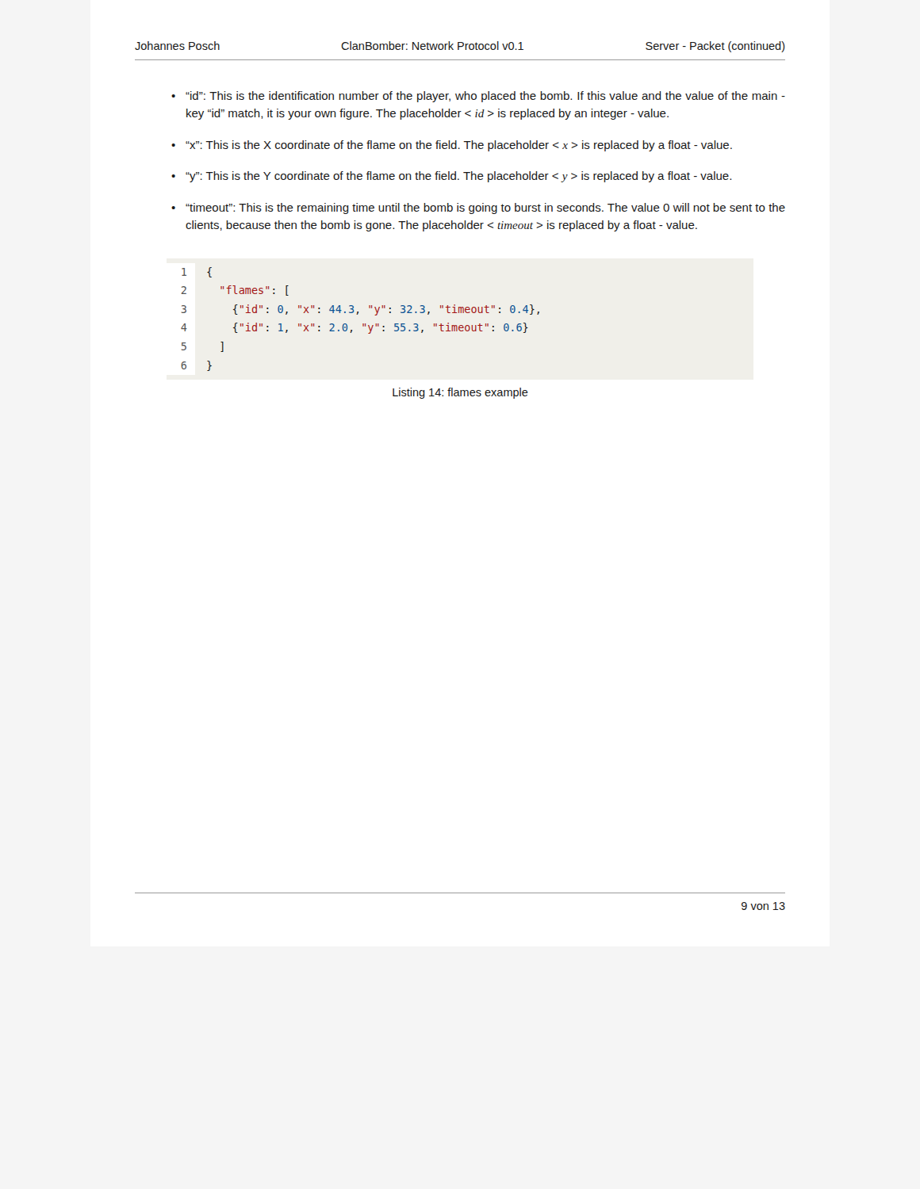Johannes Posch ClanBomber: Network Protocol v0.1 Server - Packet (continued)
“id”: This is the identification number of the player, who placed the bomb. If this value and the value of the main - key “id” match, it is your own figure. The placeholder < id > is replaced by an integer - value.
“x”: This is the X coordinate of the flame on the field. The placeholder < x > is replaced by a float - value.
“y”: This is the Y coordinate of the flame on the field. The placeholder < y > is replaced by a float - value.
“timeout”: This is the remaining time until the bomb is going to burst in seconds. The value 0 will not be sent to the clients, because then the bomb is gone. The placeholder < timeout > is replaced by a float - value.
1
2
3
4
5
6
{
  "flames": [
    {"id": 0, "x": 44.3, "y": 32.3, "timeout": 0.4},
    {"id": 1, "x": 2.0, "y": 55.3, "timeout": 0.6}
  ]
}
Listing 14: flames example
9 von 13